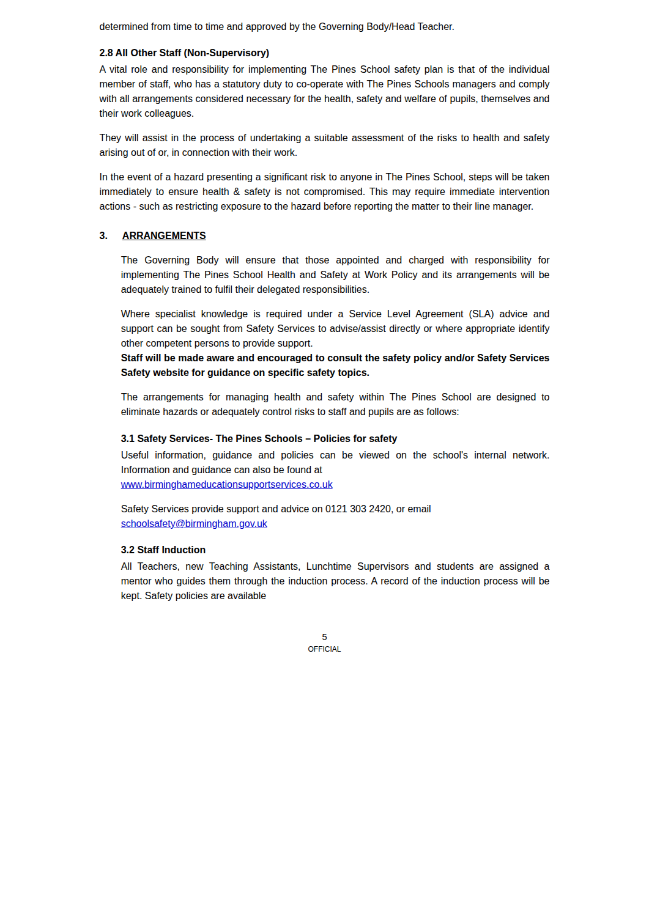determined from time to time and approved by the Governing Body/Head Teacher.
2.8 All Other Staff (Non-Supervisory)
A vital role and responsibility for implementing The Pines School safety plan is that of the individual member of staff, who has a statutory duty to co-operate with The Pines Schools managers and comply with all arrangements considered necessary for the health, safety and welfare of pupils, themselves and their work colleagues.
They will assist in the process of undertaking a suitable assessment of the risks to health and safety arising out of or, in connection with their work.
In the event of a hazard presenting a significant risk to anyone in The Pines School, steps will be taken immediately to ensure health & safety is not compromised. This may require immediate intervention actions - such as restricting exposure to the hazard before reporting the matter to their line manager.
3. Arrangements
The Governing Body will ensure that those appointed and charged with responsibility for implementing The Pines School Health and Safety at Work Policy and its arrangements will be adequately trained to fulfil their delegated responsibilities.
Where specialist knowledge is required under a Service Level Agreement (SLA) advice and support can be sought from Safety Services to advise/assist directly or where appropriate identify other competent persons to provide support.
Staff will be made aware and encouraged to consult the safety policy and/or Safety Services Safety website for guidance on specific safety topics.
The arrangements for managing health and safety within The Pines School are designed to eliminate hazards or adequately control risks to staff and pupils are as follows:
3.1 Safety Services- The Pines Schools – Policies for safety
Useful information, guidance and policies can be viewed on the school's internal network. Information and guidance can also be found at
www.birminghameducationsupportservices.co.uk
Safety Services provide support and advice on 0121 303 2420, or email
schoolsafety@birmingham.gov.uk
3.2 Staff Induction
All Teachers, new Teaching Assistants, Lunchtime Supervisors and students are assigned a mentor who guides them through the induction process. A record of the induction process will be kept. Safety policies are available
5 OFFICIAL